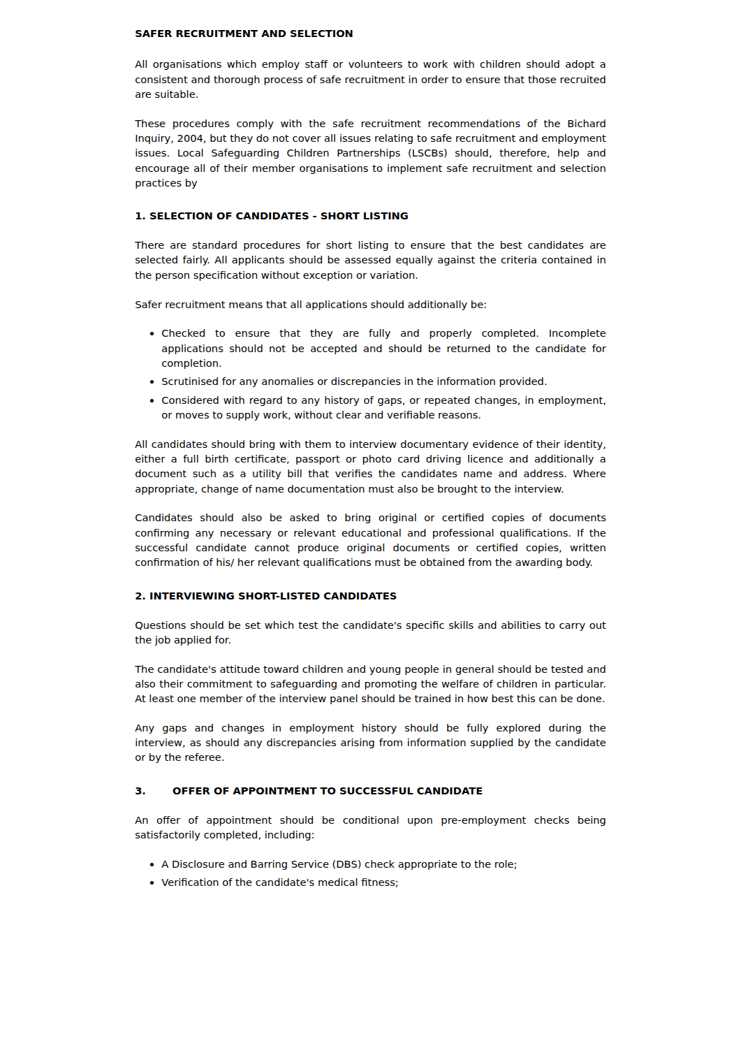SAFER RECRUITMENT AND SELECTION
All organisations which employ staff or volunteers to work with children should adopt a consistent and thorough process of safe recruitment in order to ensure that those recruited are suitable.
These procedures comply with the safe recruitment recommendations of the Bichard Inquiry, 2004, but they do not cover all issues relating to safe recruitment and employment issues. Local Safeguarding Children Partnerships (LSCBs) should, therefore, help and encourage all of their member organisations to implement safe recruitment and selection practices by
1. SELECTION OF CANDIDATES - SHORT LISTING
There are standard procedures for short listing to ensure that the best candidates are selected fairly. All applicants should be assessed equally against the criteria contained in the person specification without exception or variation.
Safer recruitment means that all applications should additionally be:
Checked to ensure that they are fully and properly completed. Incomplete applications should not be accepted and should be returned to the candidate for completion.
Scrutinised for any anomalies or discrepancies in the information provided.
Considered with regard to any history of gaps, or repeated changes, in employment, or moves to supply work, without clear and verifiable reasons.
All candidates should bring with them to interview documentary evidence of their identity, either a full birth certificate, passport or photo card driving licence and additionally a document such as a utility bill that verifies the candidates name and address. Where appropriate, change of name documentation must also be brought to the interview.
Candidates should also be asked to bring original or certified copies of documents confirming any necessary or relevant educational and professional qualifications. If the successful candidate cannot produce original documents or certified copies, written confirmation of his/ her relevant qualifications must be obtained from the awarding body.
2. INTERVIEWING SHORT-LISTED CANDIDATES
Questions should be set which test the candidate's specific skills and abilities to carry out the job applied for.
The candidate's attitude toward children and young people in general should be tested and also their commitment to safeguarding and promoting the welfare of children in particular. At least one member of the interview panel should be trained in how best this can be done.
Any gaps and changes in employment history should be fully explored during the interview, as should any discrepancies arising from information supplied by the candidate or by the referee.
3. OFFER OF APPOINTMENT TO SUCCESSFUL CANDIDATE
An offer of appointment should be conditional upon pre-employment checks being satisfactorily completed, including:
A Disclosure and Barring Service (DBS) check appropriate to the role;
Verification of the candidate's medical fitness;